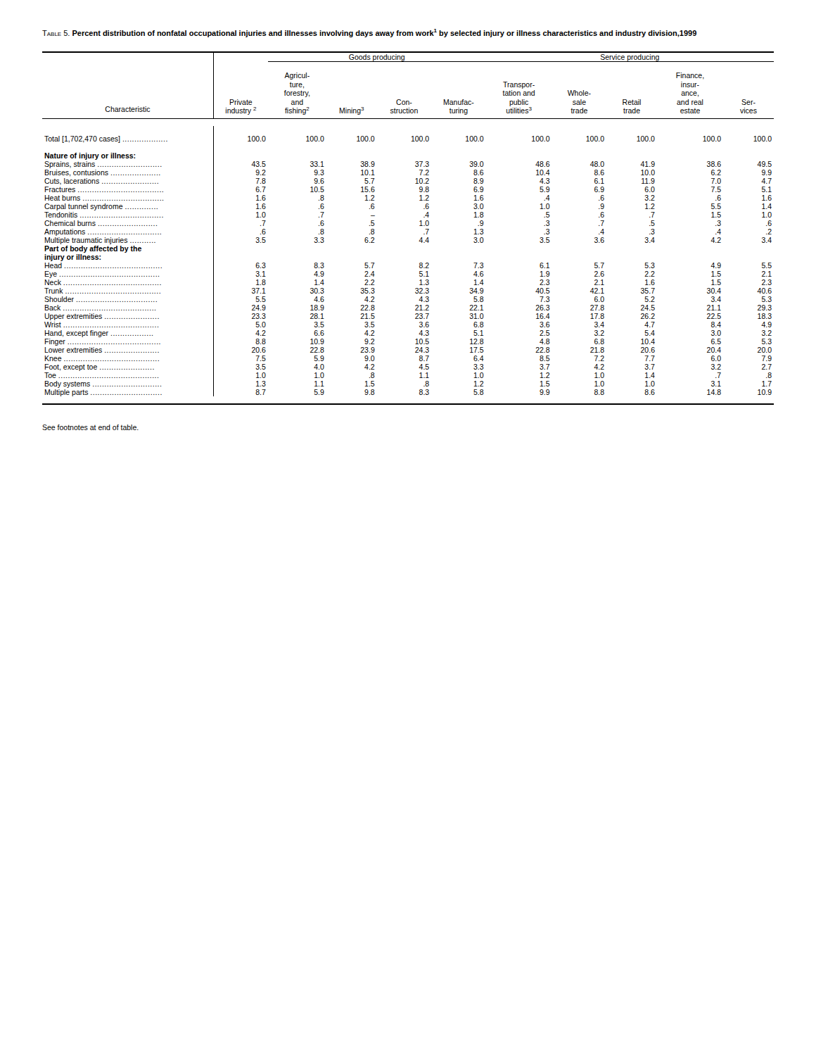Table 5. Percent distribution of nonfatal occupational injuries and illnesses involving days away from work1 by selected injury or illness characteristics and industry division,1999
| | | Goods producing | Service producing |
| --- | --- | --- | --- |
| Characteristic | Private industry 2 | Agricul- ture, forestry, and fishing 2 | Mining 3 | Con- struction | Manufac- turing | Transpor- tation and public utilities 3 | Whole- sale trade | Retail trade | Finance, insur- ance, and real estate | Ser- vices |
| Total [1,702,470 cases] ................... | 100.0 | 100.0 | 100.0 | 100.0 | 100.0 | 100.0 | 100.0 | 100.0 | 100.0 | 100.0 |
| Nature of injury or illness: | |
| Sprains, strains ........................... | 43.5 | 33.1 | 38.9 | 37.3 | 39.0 | 48.6 | 48.0 | 41.9 | 38.6 | 49.5 |
| Bruises, contusions ..................... | 9.2 | 9.3 | 10.1 | 7.2 | 8.6 | 10.4 | 8.6 | 10.0 | 6.2 | 9.9 |
| Cuts, lacerations ........................ | 7.8 | 9.6 | 5.7 | 10.2 | 8.9 | 4.3 | 6.1 | 11.9 | 7.0 | 4.7 |
| Fractures .................................... | 6.7 | 10.5 | 15.6 | 9.8 | 6.9 | 5.9 | 6.9 | 6.0 | 7.5 | 5.1 |
| Heat burns .................................. | 1.6 | .8 | 1.2 | 1.2 | 1.6 | .4 | .6 | 3.2 | .6 | 1.6 |
| Carpal tunnel syndrome .............. | 1.6 | .6 | .6 | .6 | 3.0 | 1.0 | .9 | 1.2 | 5.5 | 1.4 |
| Tendonitis ................................... | 1.0 | .7 | – | .4 | 1.8 | .5 | .6 | .7 | 1.5 | 1.0 |
| Chemical burns ......................... | .7 | .6 | .5 | 1.0 | .9 | .3 | .7 | .5 | .3 | .6 |
| Amputations ............................... | .6 | .8 | .8 | .7 | 1.3 | .3 | .4 | .3 | .4 | .2 |
| Multiple traumatic injuries ........... | 3.5 | 3.3 | 6.2 | 4.4 | 3.0 | 3.5 | 3.6 | 3.4 | 4.2 | 3.4 |
| Part of body affected by the | |
| injury or illness: | |
| Head ......................................... | 6.3 | 8.3 | 5.7 | 8.2 | 7.3 | 6.1 | 5.7 | 5.3 | 4.9 | 5.5 |
| Eye .......................................... | 3.1 | 4.9 | 2.4 | 5.1 | 4.6 | 1.9 | 2.6 | 2.2 | 1.5 | 2.1 |
| Neck ......................................... | 1.8 | 1.4 | 2.2 | 1.3 | 1.4 | 2.3 | 2.1 | 1.6 | 1.5 | 2.3 |
| Trunk ........................................ | 37.1 | 30.3 | 35.3 | 32.3 | 34.9 | 40.5 | 42.1 | 35.7 | 30.4 | 40.6 |
| Shoulder .................................. | 5.5 | 4.6 | 4.2 | 4.3 | 5.8 | 7.3 | 6.0 | 5.2 | 3.4 | 5.3 |
| Back ....................................... | 24.9 | 18.9 | 22.8 | 21.2 | 22.1 | 26.3 | 27.8 | 24.5 | 21.1 | 29.3 |
| Upper extremities ....................... | 23.3 | 28.1 | 21.5 | 23.7 | 31.0 | 16.4 | 17.8 | 26.2 | 22.5 | 18.3 |
| Wrist ........................................ | 5.0 | 3.5 | 3.5 | 3.6 | 6.8 | 3.6 | 3.4 | 4.7 | 8.4 | 4.9 |
| Hand, except finger .................. | 4.2 | 6.6 | 4.2 | 4.3 | 5.1 | 2.5 | 3.2 | 5.4 | 3.0 | 3.2 |
| Finger ....................................... | 8.8 | 10.9 | 9.2 | 10.5 | 12.8 | 4.8 | 6.8 | 10.4 | 6.5 | 5.3 |
| Lower extremities ....................... | 20.6 | 22.8 | 23.9 | 24.3 | 17.5 | 22.8 | 21.8 | 20.6 | 20.4 | 20.0 |
| Knee ........................................ | 7.5 | 5.9 | 9.0 | 8.7 | 6.4 | 8.5 | 7.2 | 7.7 | 6.0 | 7.9 |
| Foot, except toe ....................... | 3.5 | 4.0 | 4.2 | 4.5 | 3.3 | 3.7 | 4.2 | 3.7 | 3.2 | 2.7 |
| Toe .......................................... | 1.0 | 1.0 | .8 | 1.1 | 1.0 | 1.2 | 1.0 | 1.4 | .7 | .8 |
| Body systems ............................. | 1.3 | 1.1 | 1.5 | .8 | 1.2 | 1.5 | 1.0 | 1.0 | 3.1 | 1.7 |
| Multiple parts .............................. | 8.7 | 5.9 | 9.8 | 8.3 | 5.8 | 9.9 | 8.8 | 8.6 | 14.8 | 10.9 |
See footnotes at end of table.